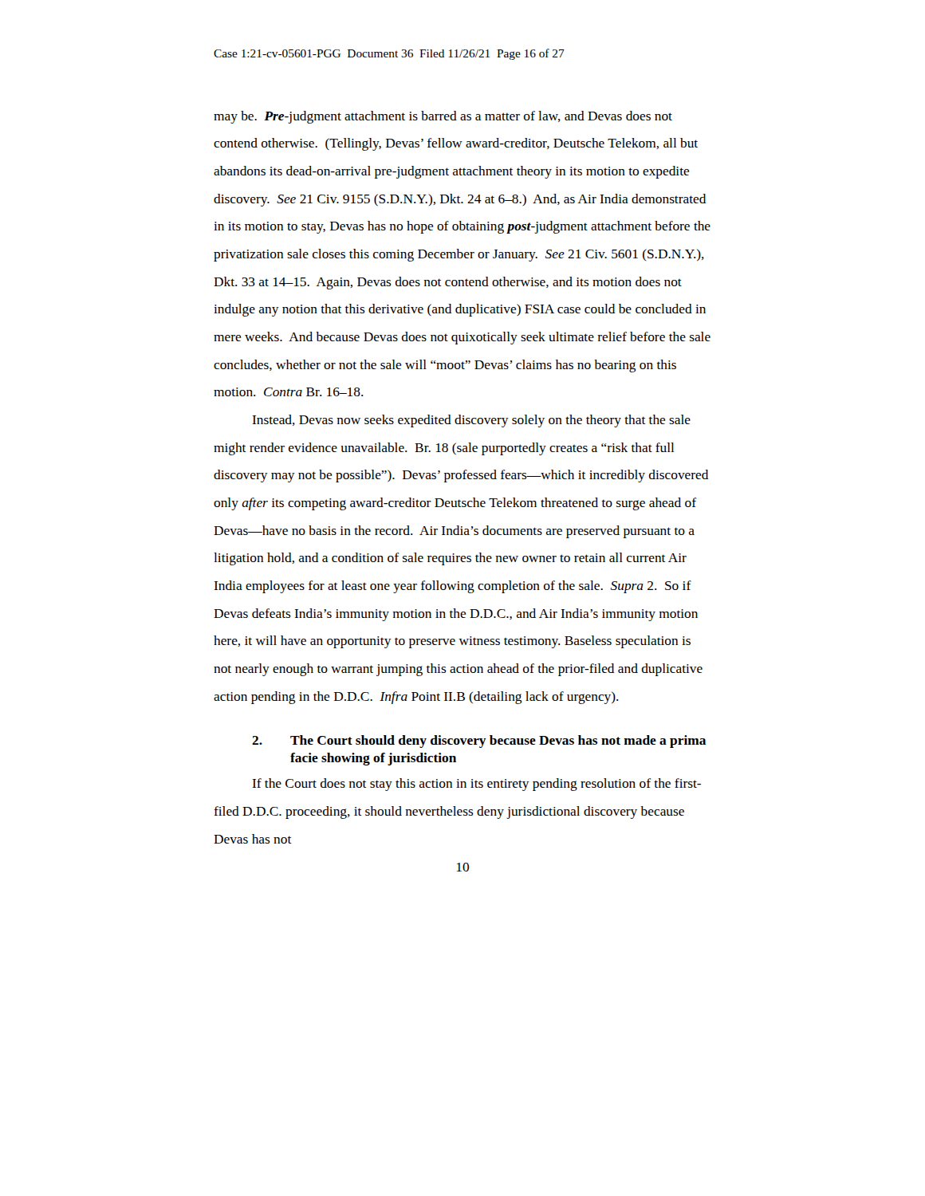Case 1:21-cv-05601-PGG Document 36 Filed 11/26/21 Page 16 of 27
may be. Pre-judgment attachment is barred as a matter of law, and Devas does not contend otherwise. (Tellingly, Devas’ fellow award-creditor, Deutsche Telekom, all but abandons its dead-on-arrival pre-judgment attachment theory in its motion to expedite discovery. See 21 Civ. 9155 (S.D.N.Y.), Dkt. 24 at 6–8.) And, as Air India demonstrated in its motion to stay, Devas has no hope of obtaining post-judgment attachment before the privatization sale closes this coming December or January. See 21 Civ. 5601 (S.D.N.Y.), Dkt. 33 at 14–15. Again, Devas does not contend otherwise, and its motion does not indulge any notion that this derivative (and duplicative) FSIA case could be concluded in mere weeks. And because Devas does not quixotically seek ultimate relief before the sale concludes, whether or not the sale will “moot” Devas’ claims has no bearing on this motion. Contra Br. 16–18.
Instead, Devas now seeks expedited discovery solely on the theory that the sale might render evidence unavailable. Br. 18 (sale purportedly creates a “risk that full discovery may not be possible”). Devas’ professed fears—which it incredibly discovered only after its competing award-creditor Deutsche Telekom threatened to surge ahead of Devas—have no basis in the record. Air India’s documents are preserved pursuant to a litigation hold, and a condition of sale requires the new owner to retain all current Air India employees for at least one year following completion of the sale. Supra 2. So if Devas defeats India’s immunity motion in the D.D.C., and Air India’s immunity motion here, it will have an opportunity to preserve witness testimony. Baseless speculation is not nearly enough to warrant jumping this action ahead of the prior-filed and duplicative action pending in the D.D.C. Infra Point II.B (detailing lack of urgency).
2.
The Court should deny discovery because Devas has not made a prima facie showing of jurisdiction
If the Court does not stay this action in its entirety pending resolution of the first-filed D.D.C. proceeding, it should nevertheless deny jurisdictional discovery because Devas has not
10